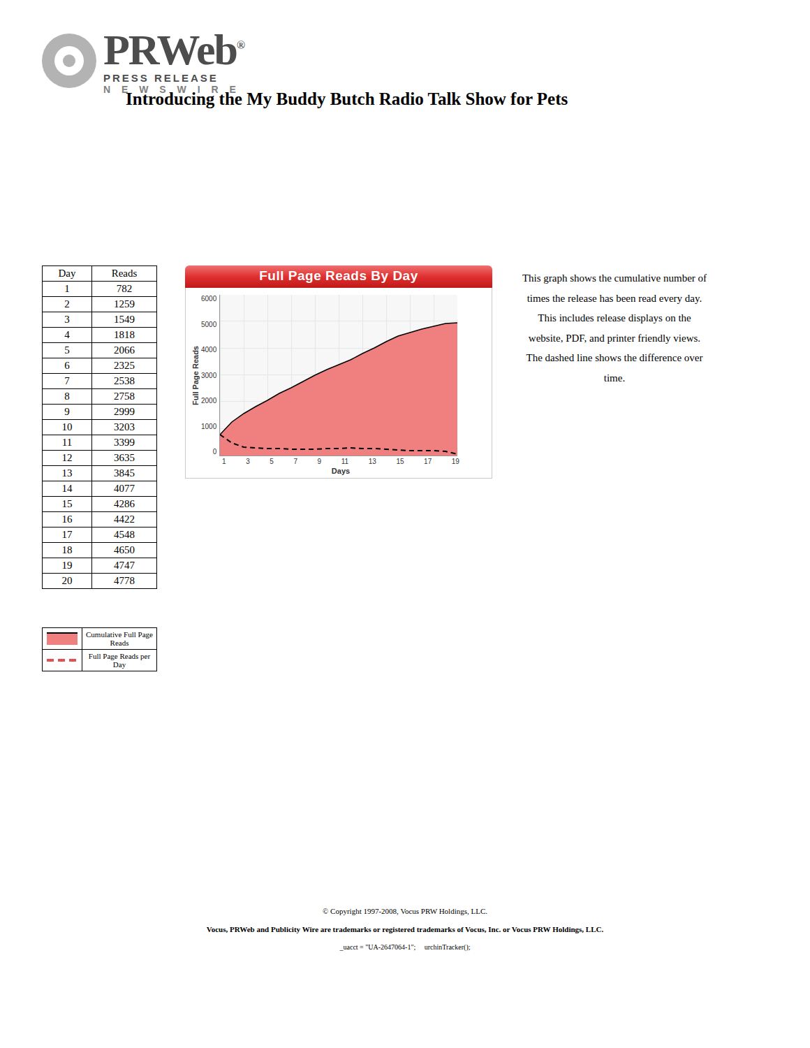PRWeb®
PRESS RELEASE
N E W S W I R E
Introducing the My Buddy Butch Radio Talk Show for Pets
| Day | Reads |
| --- | --- |
| 1 | 782 |
| 2 | 1259 |
| 3 | 1549 |
| 4 | 1818 |
| 5 | 2066 |
| 6 | 2325 |
| 7 | 2538 |
| 8 | 2758 |
| 9 | 2999 |
| 10 | 3203 |
| 11 | 3399 |
| 12 | 3635 |
| 13 | 3845 |
| 14 | 4077 |
| 15 | 4286 |
| 16 | 4422 |
| 17 | 4548 |
| 18 | 4650 |
| 19 | 4747 |
| 20 | 4778 |
| | Cumulative Full Page Reads |
| | Full Page Reads per Day |
Full Page Reads By Day
Full Page Reads
6000
5000
4000
3000
2000
1000
0
135791113151719
Days
This graph shows the cumulative number of times the release has been read every day. This includes release displays on the website, PDF, and printer friendly views. The dashed line shows the difference over time.
© Copyright 1997-2008, Vocus PRW Holdings, LLC.
Vocus, PRWeb and Publicity Wire are trademarks or registered trademarks of Vocus, Inc. or Vocus PRW Holdings, LLC.
_uacct = "UA-2647064-1"; urchinTracker();